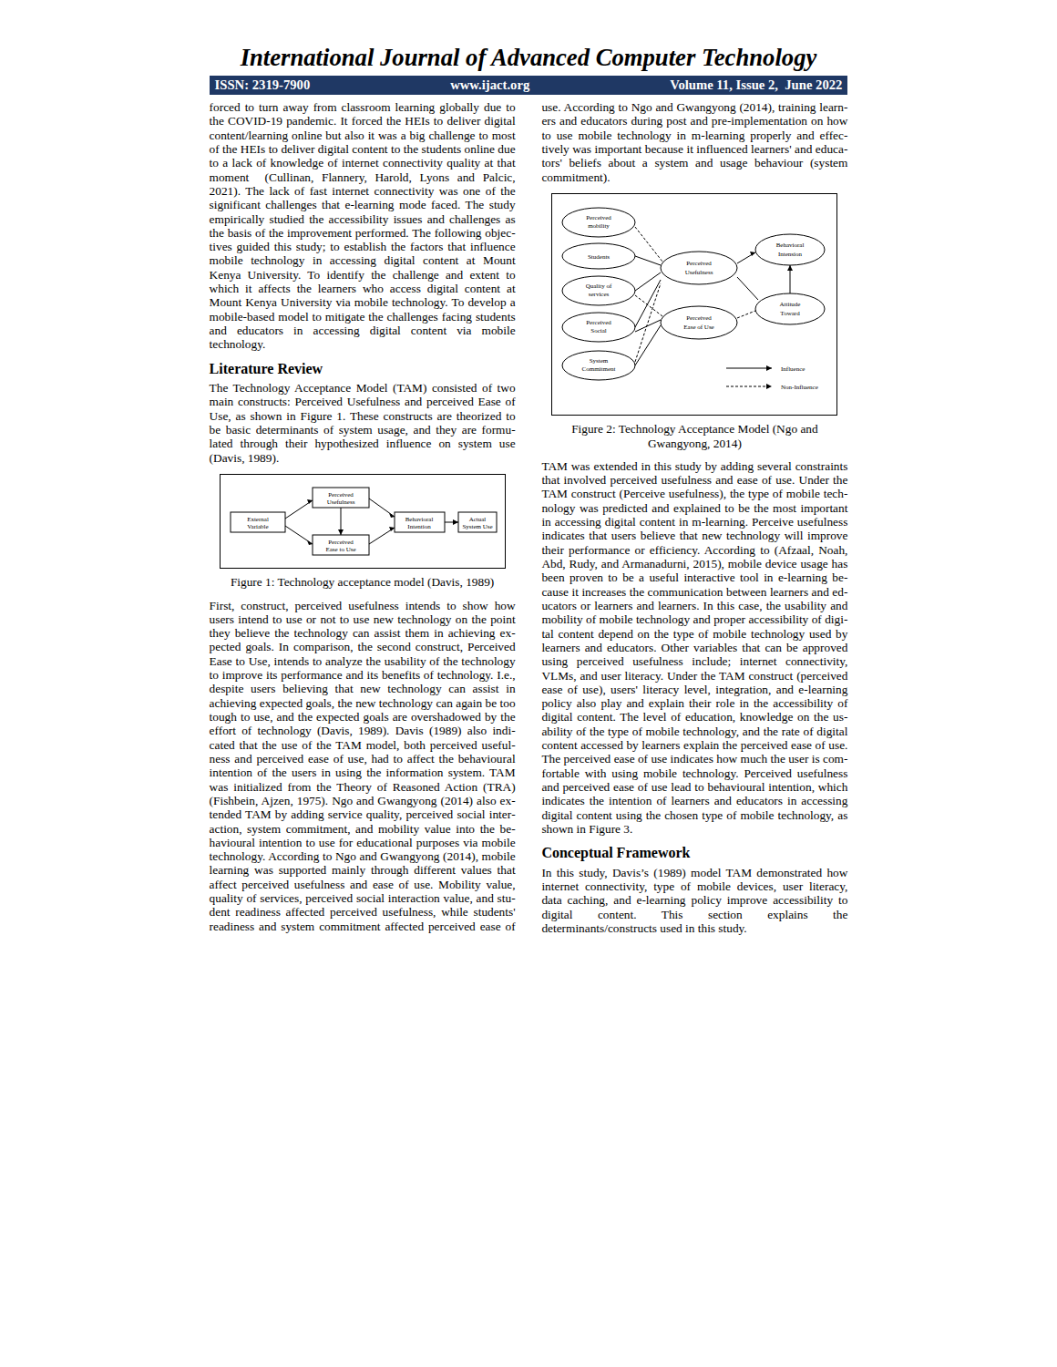International Journal of Advanced Computer Technology
ISSN: 2319-7900 www.ijact.org Volume 11, Issue 2, June 2022
forced to turn away from classroom learning globally due to the COVID-19 pandemic. It forced the HEIs to deliver digital content/learning online but also it was a big challenge to most of the HEIs to deliver digital content to the students online due to a lack of knowledge of internet connectivity quality at that moment (Cullinan, Flannery, Harold, Lyons and Palcic, 2021). The lack of fast internet connectivity was one of the significant challenges that e-learning mode faced. The study empirically studied the accessibility issues and challenges as the basis of the improvement performed. The following objectives guided this study; to establish the factors that influence mobile technology in accessing digital content at Mount Kenya University. To identify the challenge and extent to which it affects the learners who access digital content at Mount Kenya University via mobile technology. To develop a mobile-based model to mitigate the challenges facing students and educators in accessing digital content via mobile technology.
Literature Review
The Technology Acceptance Model (TAM) consisted of two main constructs: Perceived Usefulness and perceived Ease of Use, as shown in Figure 1. These constructs are theorized to be basic determinants of system usage, and they are formulated through their hypothesized influence on system use (Davis, 1989).
External Variable Perceived Usefulness Perceived Ease to Use Behavioral Intention Actual System Use
Figure 1: Technology acceptance model (Davis, 1989)
First, construct, perceived usefulness intends to show how users intend to use or not to use new technology on the point they believe the technology can assist them in achieving expected goals. In comparison, the second construct, Perceived Ease to Use, intends to analyze the usability of the technology to improve its performance and its benefits of technology. I.e., despite users believing that new technology can assist in achieving expected goals, the new technology can again be too tough to use, and the expected goals are overshadowed by the effort of technology (Davis, 1989). Davis (1989) also indicated that the use of the TAM model, both perceived usefulness and perceived ease of use, had to affect the behavioural intention of the users in using the information system. TAM was initialized from the Theory of Reasoned Action (TRA) (Fishbein, Ajzen, 1975). Ngo and Gwangyong (2014) also extended TAM by adding service quality, perceived social interaction, system commitment, and mobility value into the behavioural intention to use for educational purposes via mobile technology. According to Ngo and Gwangyong (2014), mobile learning was supported mainly through different values that affect perceived usefulness and ease of use. Mobility value, quality of services, perceived social interaction value, and student readiness affected perceived usefulness, while students' readiness and system commitment affected perceived ease of use. According to Ngo and Gwangyong (2014), training learners and educators during post and pre-implementation on how to use mobile technology in m-learning properly and effectively was important because it influenced learners' and educators' beliefs about a system and usage behaviour (system commitment).
Perceived mobility Students Quality of services Perceived Social System Commitment Perceived Usefulness Perceived Ease of Use Behavioral Intension Attitude Toward Influence Non-Influence
Figure 2: Technology Acceptance Model (Ngo and Gwangyong, 2014)
TAM was extended in this study by adding several constraints that involved perceived usefulness and ease of use. Under the TAM construct (Perceive usefulness), the type of mobile technology was predicted and explained to be the most important in accessing digital content in m-learning. Perceive usefulness indicates that users believe that new technology will improve their performance or efficiency. According to (Afzaal, Noah, Abd, Rudy, and Armanadurni, 2015), mobile device usage has been proven to be a useful interactive tool in e-learning because it increases the communication between learners and educators or learners and learners. In this case, the usability and mobility of mobile technology and proper accessibility of digital content depend on the type of mobile technology used by learners and educators. Other variables that can be approved using perceived usefulness include; internet connectivity, VLMs, and user literacy. Under the TAM construct (perceived ease of use), users' literacy level, integration, and e-learning policy also play and explain their role in the accessibility of digital content. The level of education, knowledge on the usability of the type of mobile technology, and the rate of digital content accessed by learners explain the perceived ease of use. The perceived ease of use indicates how much the user is comfortable with using mobile technology. Perceived usefulness and perceived ease of use lead to behavioural intention, which indicates the intention of learners and educators in accessing digital content using the chosen type of mobile technology, as shown in Figure 3.
Conceptual Framework
In this study, Davis’s (1989) model TAM demonstrated how internet connectivity, type of mobile devices, user literacy, data caching, and e-learning policy improve accessibility to digital content. This section explains the determinants/constructs used in this study.